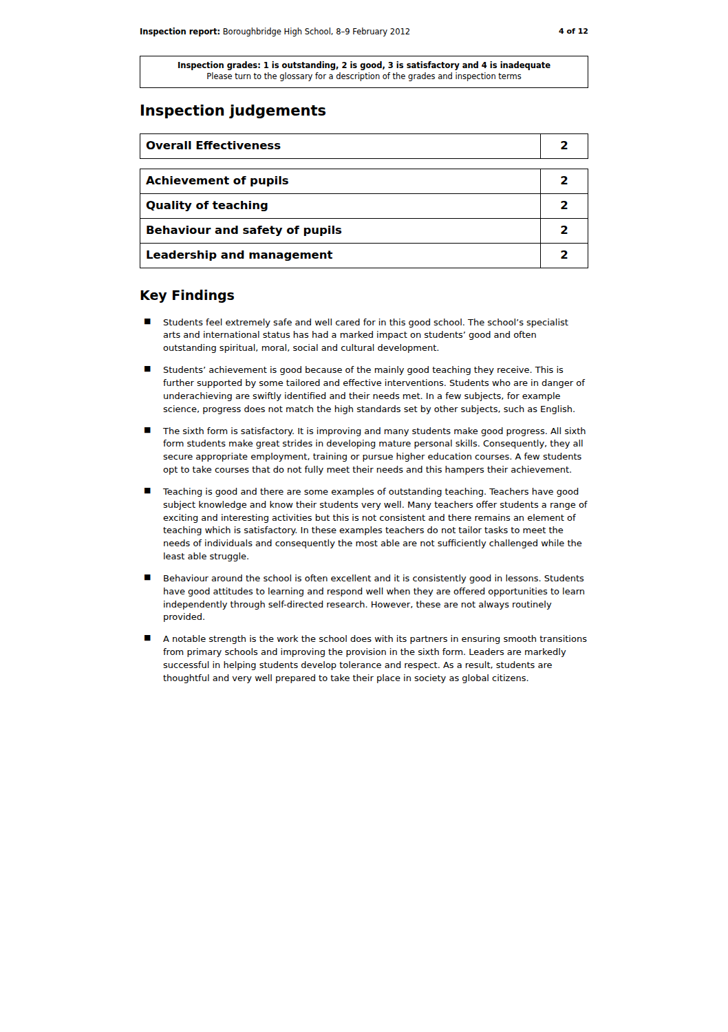Inspection report: Boroughbridge High School, 8–9 February 2012
4 of 12
Inspection grades: 1 is outstanding, 2 is good, 3 is satisfactory and 4 is inadequate
Please turn to the glossary for a description of the grades and inspection terms
Inspection judgements
| Overall Effectiveness | 2 |
| Achievement of pupils | 2 |
| Quality of teaching | 2 |
| Behaviour and safety of pupils | 2 |
| Leadership and management | 2 |
Key Findings
Students feel extremely safe and well cared for in this good school. The school’s specialist arts and international status has had a marked impact on students’ good and often outstanding spiritual, moral, social and cultural development.
Students’ achievement is good because of the mainly good teaching they receive. This is further supported by some tailored and effective interventions. Students who are in danger of underachieving are swiftly identified and their needs met. In a few subjects, for example science, progress does not match the high standards set by other subjects, such as English.
The sixth form is satisfactory. It is improving and many students make good progress. All sixth form students make great strides in developing mature personal skills. Consequently, they all secure appropriate employment, training or pursue higher education courses. A few students opt to take courses that do not fully meet their needs and this hampers their achievement.
Teaching is good and there are some examples of outstanding teaching. Teachers have good subject knowledge and know their students very well. Many teachers offer students a range of exciting and interesting activities but this is not consistent and there remains an element of teaching which is satisfactory. In these examples teachers do not tailor tasks to meet the needs of individuals and consequently the most able are not sufficiently challenged while the least able struggle.
Behaviour around the school is often excellent and it is consistently good in lessons. Students have good attitudes to learning and respond well when they are offered opportunities to learn independently through self-directed research. However, these are not always routinely provided.
A notable strength is the work the school does with its partners in ensuring smooth transitions from primary schools and improving the provision in the sixth form. Leaders are markedly successful in helping students develop tolerance and respect. As a result, students are thoughtful and very well prepared to take their place in society as global citizens.